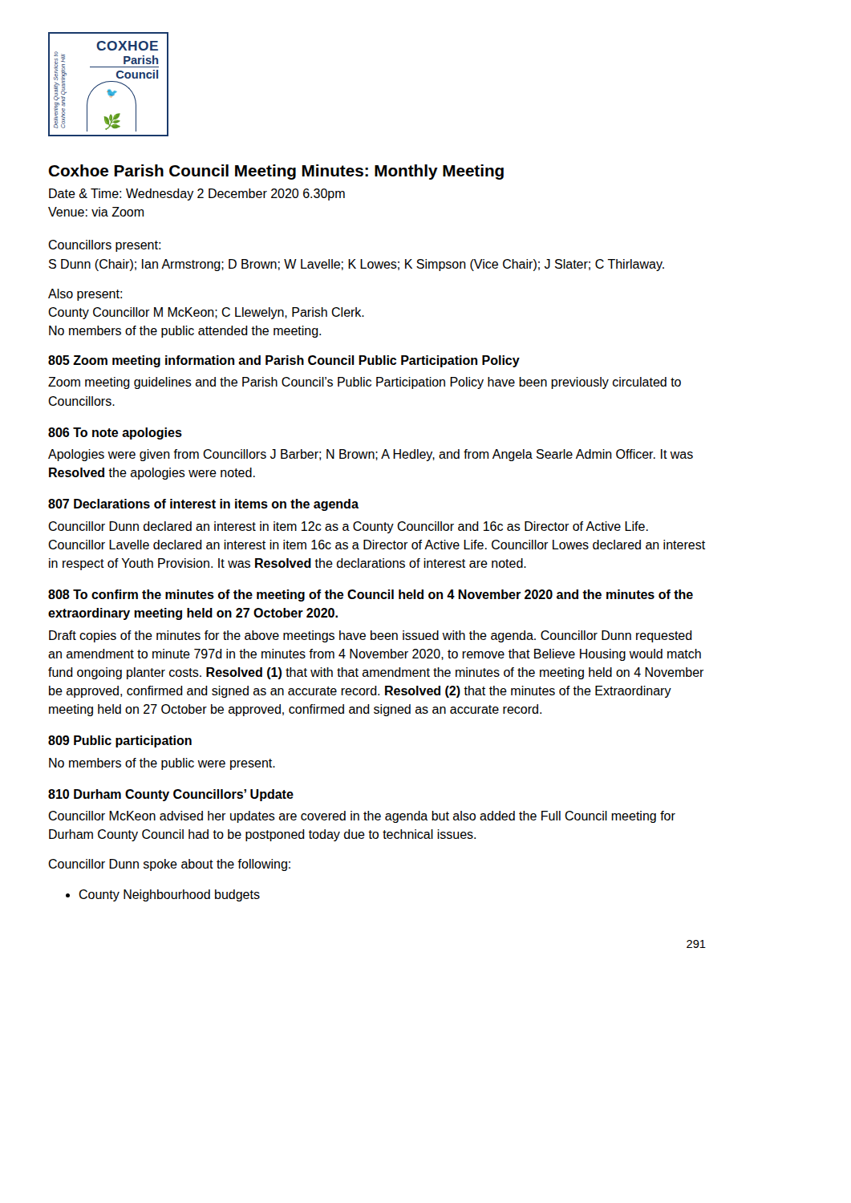Delivering Quality Services to Coxhoe and Quarrington Hill
COXHOE Parish Council
🐦
🌿
Coxhoe Parish Council Meeting Minutes: Monthly Meeting
Date & Time: Wednesday 2 December 2020 6.30pm
Venue: via Zoom
Councillors present:
S Dunn (Chair); Ian Armstrong; D Brown; W Lavelle; K Lowes; K Simpson (Vice Chair); J Slater; C Thirlaway.
Also present:
County Councillor M McKeon; C Llewelyn, Parish Clerk.
No members of the public attended the meeting.
805 Zoom meeting information and Parish Council Public Participation Policy
Zoom meeting guidelines and the Parish Council’s Public Participation Policy have been previously circulated to Councillors.
806 To note apologies
Apologies were given from Councillors J Barber; N Brown; A Hedley, and from Angela Searle Admin Officer. It was Resolved the apologies were noted.
807 Declarations of interest in items on the agenda
Councillor Dunn declared an interest in item 12c as a County Councillor and 16c as Director of Active Life. Councillor Lavelle declared an interest in item 16c as a Director of Active Life. Councillor Lowes declared an interest in respect of Youth Provision. It was Resolved the declarations of interest are noted.
808 To confirm the minutes of the meeting of the Council held on 4 November 2020 and the minutes of the extraordinary meeting held on 27 October 2020.
Draft copies of the minutes for the above meetings have been issued with the agenda. Councillor Dunn requested an amendment to minute 797d in the minutes from 4 November 2020, to remove that Believe Housing would match fund ongoing planter costs. Resolved (1) that with that amendment the minutes of the meeting held on 4 November be approved, confirmed and signed as an accurate record. Resolved (2) that the minutes of the Extraordinary meeting held on 27 October be approved, confirmed and signed as an accurate record.
809 Public participation
No members of the public were present.
810 Durham County Councillors’ Update
Councillor McKeon advised her updates are covered in the agenda but also added the Full Council meeting for Durham County Council had to be postponed today due to technical issues.
Councillor Dunn spoke about the following:
County Neighbourhood budgets
291